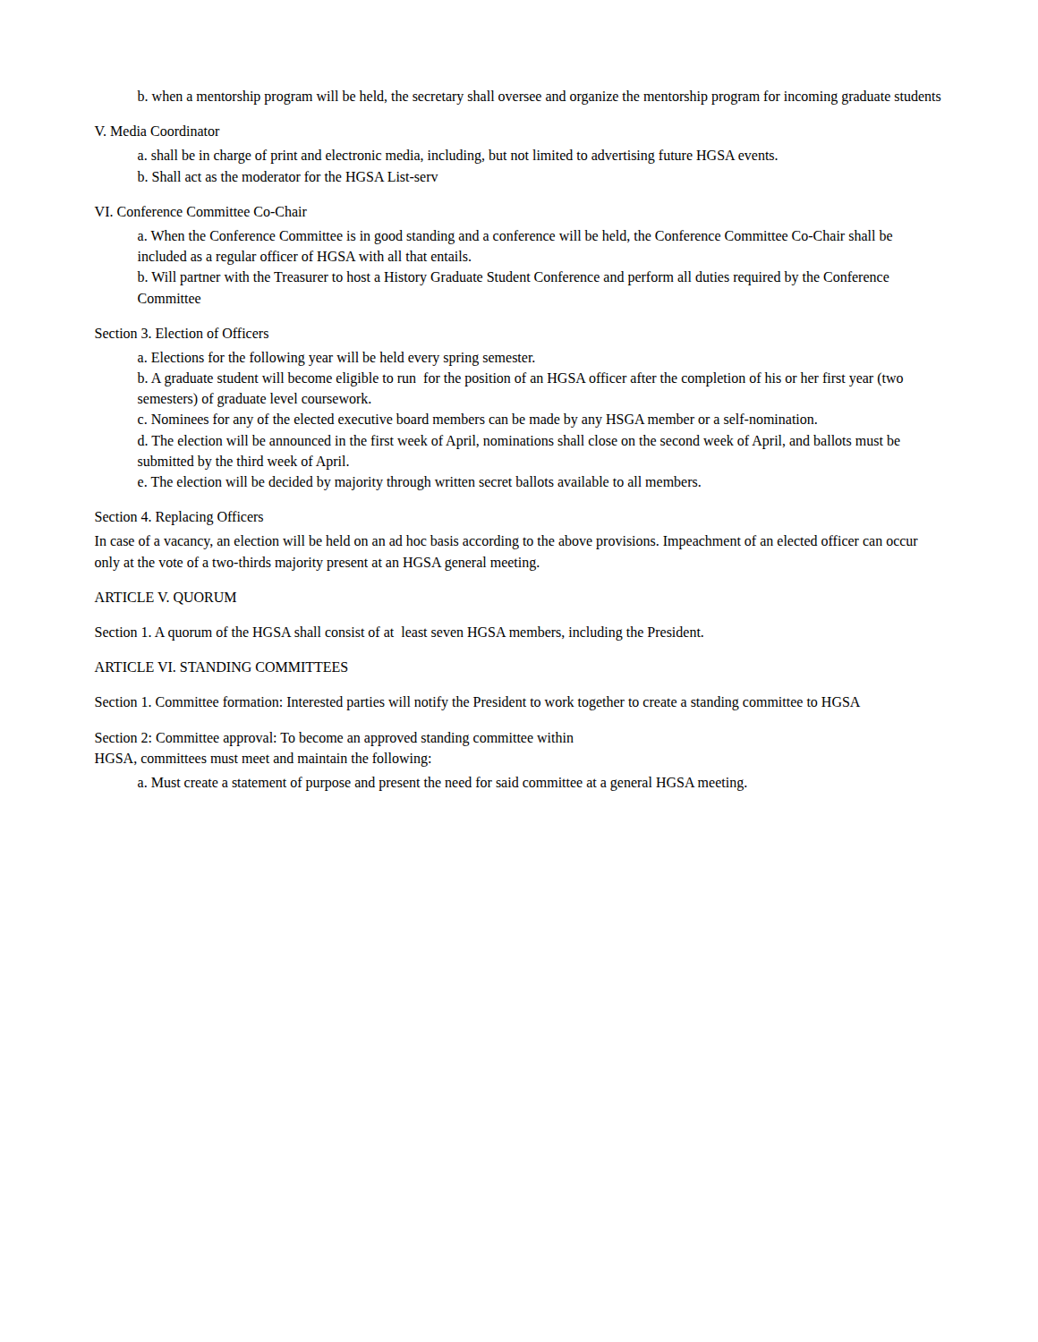b. when a mentorship program will be held, the secretary shall oversee and organize the mentorship program for incoming graduate students
V. Media Coordinator
a. shall be in charge of print and electronic media, including, but not limited to advertising future HGSA events.
b. Shall act as the moderator for the HGSA List-serv
VI. Conference Committee Co-Chair
a. When the Conference Committee is in good standing and a conference will be held, the Conference Committee Co-Chair shall be included as a regular officer of HGSA with all that entails.
b. Will partner with the Treasurer to host a History Graduate Student Conference and perform all duties required by the Conference Committee
Section 3. Election of Officers
a. Elections for the following year will be held every spring semester.
b. A graduate student will become eligible to run for the position of an HGSA officer after the completion of his or her first year (two semesters) of graduate level coursework.
c. Nominees for any of the elected executive board members can be made by any HSGA member or a self-nomination.
d. The election will be announced in the first week of April, nominations shall close on the second week of April, and ballots must be submitted by the third week of April.
e. The election will be decided by majority through written secret ballots available to all members.
Section 4. Replacing Officers
In case of a vacancy, an election will be held on an ad hoc basis according to the above provisions. Impeachment of an elected officer can occur only at the vote of a two-thirds majority present at an HGSA general meeting.
ARTICLE V. QUORUM
Section 1. A quorum of the HGSA shall consist of at least seven HGSA members, including the President.
ARTICLE VI. STANDING COMMITTEES
Section 1. Committee formation: Interested parties will notify the President to work together to create a standing committee to HGSA
Section 2: Committee approval: To become an approved standing committee within
HGSA, committees must meet and maintain the following:
a. Must create a statement of purpose and present the need for said committee at a general HGSA meeting.